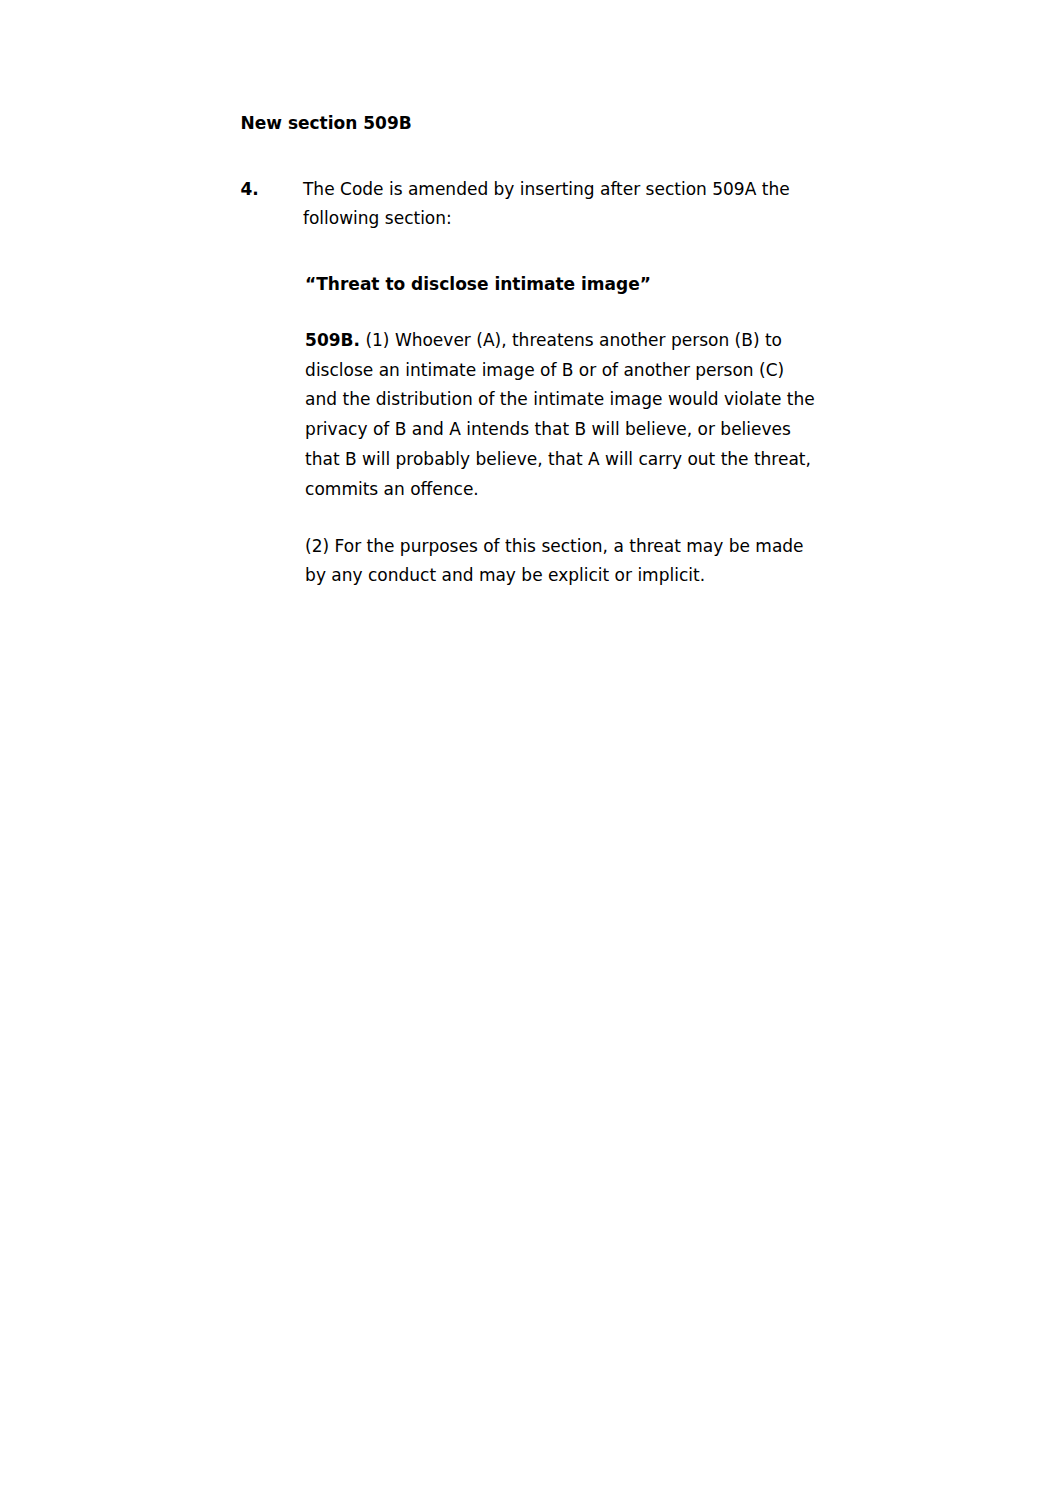New section 509B
4.
The Code is amended by inserting after section 509A the following section:
“Threat to disclose intimate image”
509B. (1) Whoever (A), threatens another person (B) to disclose an intimate image of B or of another person (C) and the distribution of the intimate image would violate the privacy of B and A intends that B will believe, or believes that B will probably believe, that A will carry out the threat, commits an offence.
(2) For the purposes of this section, a threat may be made by any conduct and may be explicit or implicit.